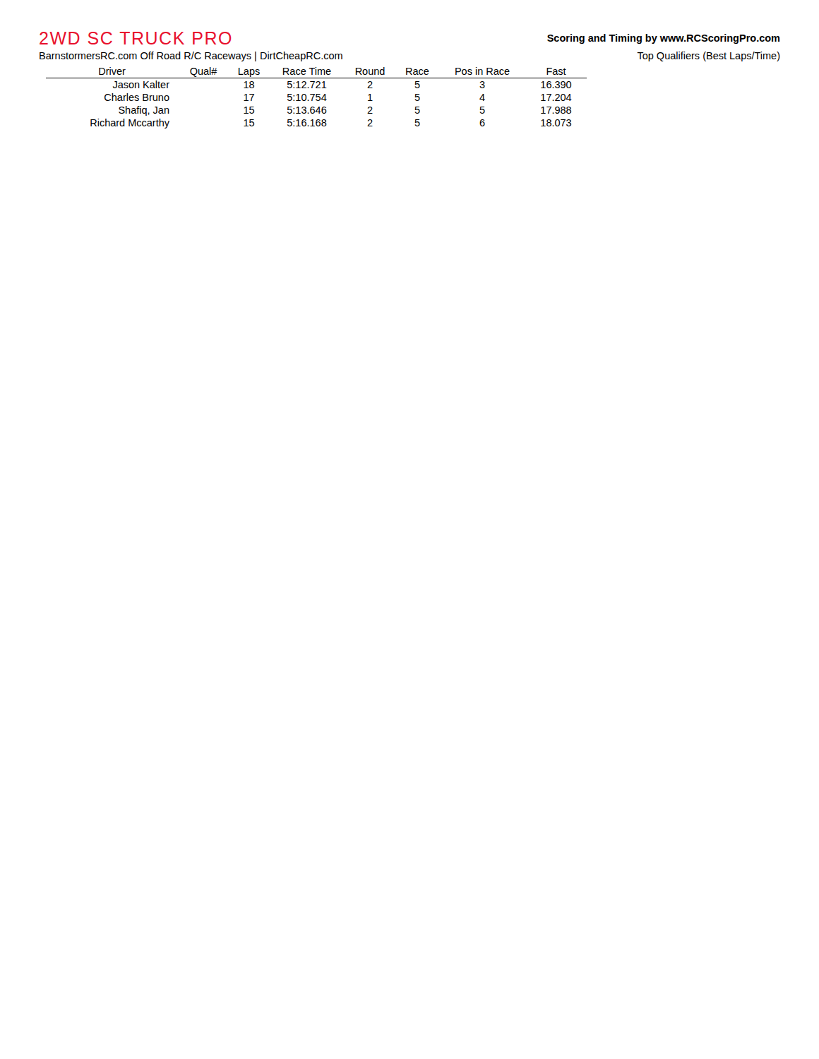2WD SC TRUCK PRO
Scoring and Timing by www.RCScoringPro.com
BarnstormersRC.com Off Road R/C Raceways | DirtCheapRC.com Top Qualifiers (Best Laps/Time)
| Driver | Qual# | Laps | Race Time | Round | Race | Pos in Race | Fast |
| --- | --- | --- | --- | --- | --- | --- | --- |
| Jason Kalter | | 18 | 5:12.721 | 2 | 5 | 3 | 16.390 |
| Charles Bruno | | 17 | 5:10.754 | 1 | 5 | 4 | 17.204 |
| Shafiq, Jan | | 15 | 5:13.646 | 2 | 5 | 5 | 17.988 |
| Richard Mccarthy | | 15 | 5:16.168 | 2 | 5 | 6 | 18.073 |